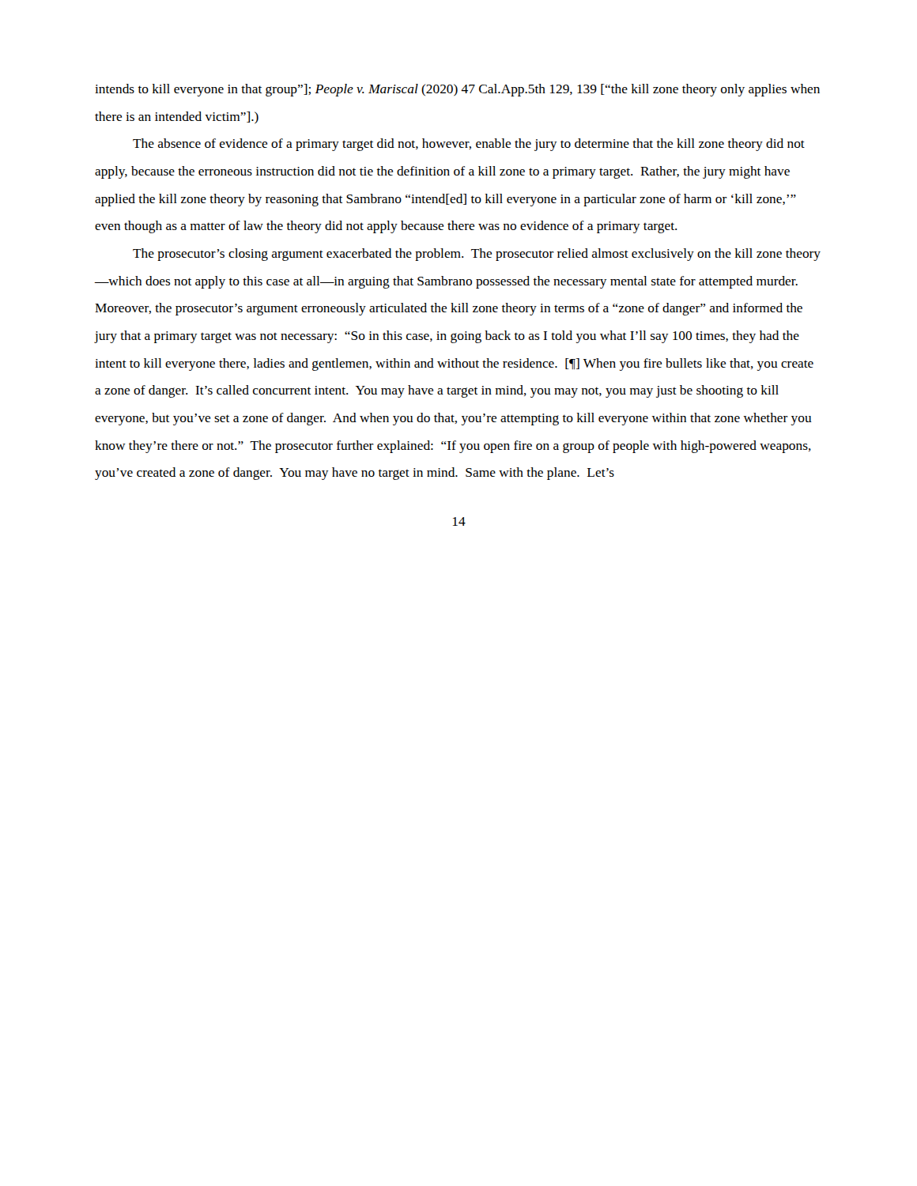intends to kill everyone in that group”]; People v. Mariscal (2020) 47 Cal.App.5th 129, 139 [“the kill zone theory only applies when there is an intended victim”].)
The absence of evidence of a primary target did not, however, enable the jury to determine that the kill zone theory did not apply, because the erroneous instruction did not tie the definition of a kill zone to a primary target. Rather, the jury might have applied the kill zone theory by reasoning that Sambrano “intend[ed] to kill everyone in a particular zone of harm or ‘kill zone,’” even though as a matter of law the theory did not apply because there was no evidence of a primary target.
The prosecutor’s closing argument exacerbated the problem. The prosecutor relied almost exclusively on the kill zone theory—which does not apply to this case at all—in arguing that Sambrano possessed the necessary mental state for attempted murder. Moreover, the prosecutor’s argument erroneously articulated the kill zone theory in terms of a “zone of danger” and informed the jury that a primary target was not necessary: “So in this case, in going back to as I told you what I’ll say 100 times, they had the intent to kill everyone there, ladies and gentlemen, within and without the residence. [¶] When you fire bullets like that, you create a zone of danger. It’s called concurrent intent. You may have a target in mind, you may not, you may just be shooting to kill everyone, but you’ve set a zone of danger. And when you do that, you’re attempting to kill everyone within that zone whether you know they’re there or not.” The prosecutor further explained: “If you open fire on a group of people with high-powered weapons, you’ve created a zone of danger. You may have no target in mind. Same with the plane. Let’s
14